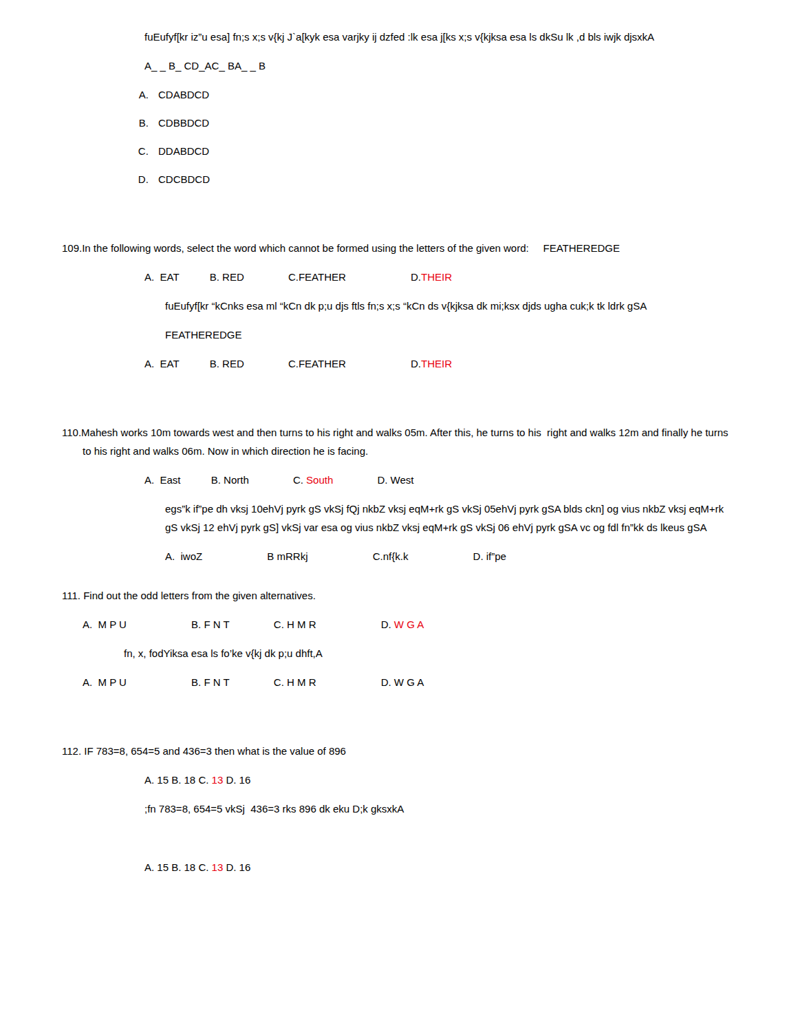fuEufyf[kr iz”u esa] fn;s x;s v{kj J`a[kyk esa varjky ij dzfed :lk esa j[ks x;s v{kjksa esa ls dkSu lk ,d bls iwjk djsxkA
A_ _ B_ CD_AC_ BA_ _ B
CDABDCD
CDBBDCD
DDABDCD
CDCBDCD
109.In the following words, select the word which cannot be formed using the letters of the given word: FEATHEREDGE
A. EAT B. RED C.FEATHER D.THEIR
fuEufyf[kr “kCnks esa ml “kCn dk p;u djs ftls fn;s x;s “kCn ds v{kjksa dk mi;ksx djds ugha cuk;k tk ldrk gSA
FEATHEREDGE
A. EAT B. RED C.FEATHER D.THEIR
110.Mahesh works 10m towards west and then turns to his right and walks 05m. After this, he turns to his right and walks 12m and finally he turns to his right and walks 06m. Now in which direction he is facing.
A. East B. North C. South D. West
egs”k if”pe dh vksj 10ehVj pyrk gS vkSj fQj nkbZ vksj eqM+rk gS vkSj 05ehVj pyrk gSA blds ckn] og vius nkbZ vksj eqM+rk gS vkSj 12 ehVj pyrk gS] vkSj var esa og vius nkbZ vksj eqM+rk gS vkSj 06 ehVj pyrk gSA vc og fdl fn”kk ds lkeus gSA
A. iwoZ B mRRkj C.nf{k.k D. if”pe
111. Find out the odd letters from the given alternatives.
A. M P U B. F N T C. H M R D. W G A
fn, x, fodYiksa esa ls fo’ke v{kj dk p;u dhft,A
A. M P U B. F N T C. H M R D. W G A
112. IF 783=8, 654=5 and 436=3 then what is the value of 896
A. 15 B. 18 C. 13 D. 16
;fn 783=8, 654=5 vkSj 436=3 rks 896 dk eku D;k gksxkA
A. 15 B. 18 C. 13 D. 16